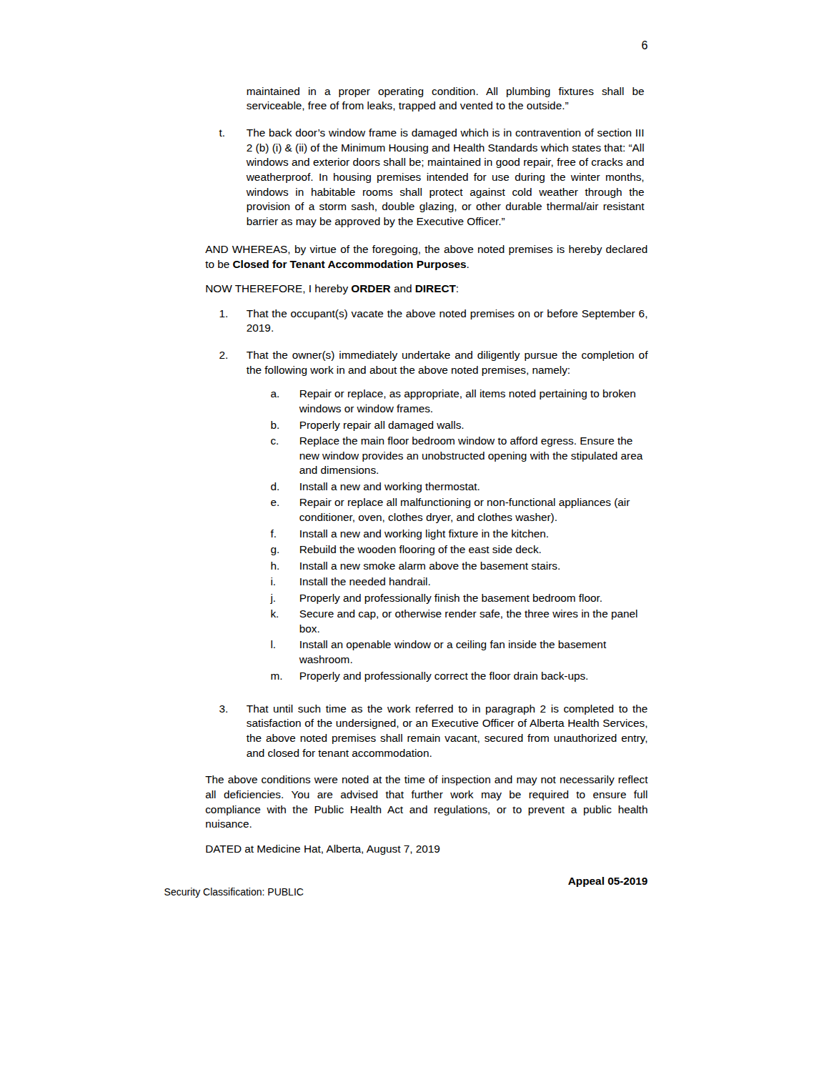6
maintained in a proper operating condition. All plumbing fixtures shall be serviceable, free of from leaks, trapped and vented to the outside.”
t.
The back door’s window frame is damaged which is in contravention of section III 2 (b) (i) & (ii) of the Minimum Housing and Health Standards which states that: “All windows and exterior doors shall be; maintained in good repair, free of cracks and weatherproof. In housing premises intended for use during the winter months, windows in habitable rooms shall protect against cold weather through the provision of a storm sash, double glazing, or other durable thermal/air resistant barrier as may be approved by the Executive Officer.”
AND WHEREAS, by virtue of the foregoing, the above noted premises is hereby declared to be Closed for Tenant Accommodation Purposes.
NOW THEREFORE, I hereby ORDER and DIRECT:
That the occupant(s) vacate the above noted premises on or before September 6, 2019.
That the owner(s) immediately undertake and diligently pursue the completion of the following work in and about the above noted premises, namely:
Repair or replace, as appropriate, all items noted pertaining to broken windows or window frames.
Properly repair all damaged walls.
Replace the main floor bedroom window to afford egress. Ensure the new window provides an unobstructed opening with the stipulated area and dimensions.
Install a new and working thermostat.
Repair or replace all malfunctioning or non-functional appliances (air conditioner, oven, clothes dryer, and clothes washer).
Install a new and working light fixture in the kitchen.
Rebuild the wooden flooring of the east side deck.
Install a new smoke alarm above the basement stairs.
Install the needed handrail.
Properly and professionally finish the basement bedroom floor.
Secure and cap, or otherwise render safe, the three wires in the panel box.
Install an openable window or a ceiling fan inside the basement washroom.
Properly and professionally correct the floor drain back-ups.
That until such time as the work referred to in paragraph 2 is completed to the satisfaction of the undersigned, or an Executive Officer of Alberta Health Services, the above noted premises shall remain vacant, secured from unauthorized entry, and closed for tenant accommodation.
The above conditions were noted at the time of inspection and may not necessarily reflect all deficiencies. You are advised that further work may be required to ensure full compliance with the Public Health Act and regulations, or to prevent a public health nuisance.
DATED at Medicine Hat, Alberta, August 7, 2019
Appeal 05-2019
Security Classification: PUBLIC